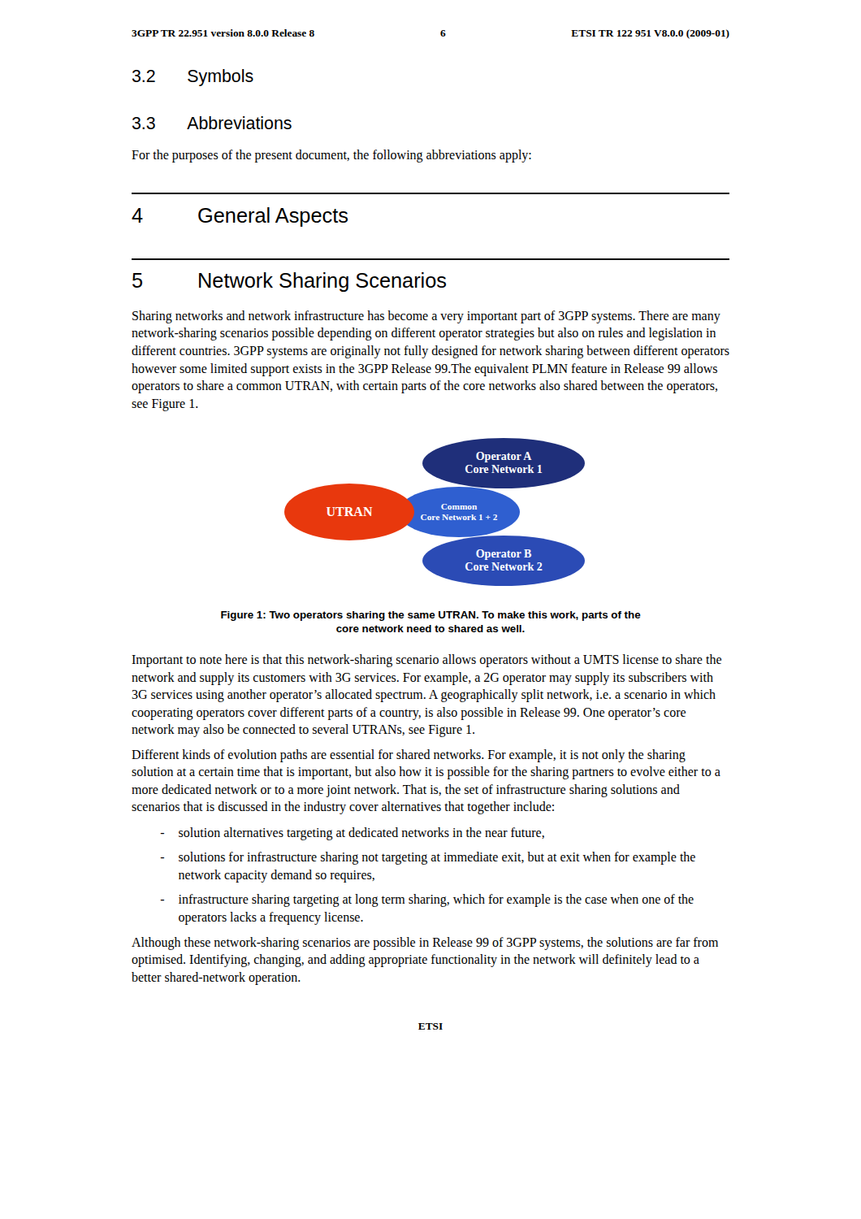3GPP TR 22.951 version 8.0.0 Release 8 6 ETSI TR 122 951 V8.0.0 (2009-01)
3.2 Symbols
3.3 Abbreviations
For the purposes of the present document, the following abbreviations apply:
4 General Aspects
5 Network Sharing Scenarios
Sharing networks and network infrastructure has become a very important part of 3GPP systems. There are many network-sharing scenarios possible depending on different operator strategies but also on rules and legislation in different countries. 3GPP systems are originally not fully designed for network sharing between different operators however some limited support exists in the 3GPP Release 99.The equivalent PLMN feature in Release 99 allows operators to share a common UTRAN, with certain parts of the core networks also shared between the operators, see Figure 1.
Operator A
Core Network 1
Common
Core Network 1 + 2
Operator B
Core Network 2
UTRAN
Figure 1: Two operators sharing the same UTRAN. To make this work, parts of the core network need to shared as well.
Important to note here is that this network-sharing scenario allows operators without a UMTS license to share the network and supply its customers with 3G services. For example, a 2G operator may supply its subscribers with 3G services using another operator’s allocated spectrum. A geographically split network, i.e. a scenario in which cooperating operators cover different parts of a country, is also possible in Release 99. One operator’s core network may also be connected to several UTRANs, see Figure 1.
Different kinds of evolution paths are essential for shared networks. For example, it is not only the sharing solution at a certain time that is important, but also how it is possible for the sharing partners to evolve either to a more dedicated network or to a more joint network. That is, the set of infrastructure sharing solutions and scenarios that is discussed in the industry cover alternatives that together include:
solution alternatives targeting at dedicated networks in the near future,
solutions for infrastructure sharing not targeting at immediate exit, but at exit when for example the network capacity demand so requires,
infrastructure sharing targeting at long term sharing, which for example is the case when one of the operators lacks a frequency license.
Although these network-sharing scenarios are possible in Release 99 of 3GPP systems, the solutions are far from optimised. Identifying, changing, and adding appropriate functionality in the network will definitely lead to a better shared-network operation.
ETSI